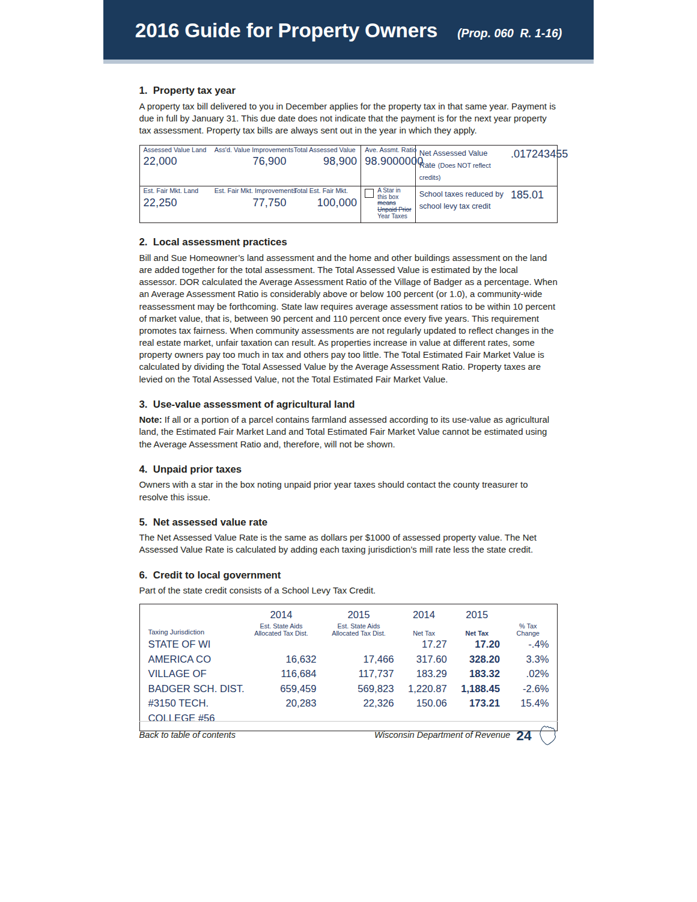2016 Guide for Property Owners
(Prop. 060 R. 1-16)
1. Property tax year
A property tax bill delivered to you in December applies for the property tax in that same year. Payment is due in full by January 31. This due date does not indicate that the payment is for the next year property tax assessment. Property tax bills are always sent out in the year in which they apply.
| Assessed Value Land 22,000 | Ass'd. Value Improvements 76,900 | Total Assessed Value 98,900 | Ave. Assmt. Ratio 98.9000000 | Net Assessed Value Rate (Does NOT reflect credits) | .017243455 |
| Est. Fair Mkt. Land 22,250 | Est. Fair Mkt. Improvements 77,750 | Total Est. Fair Mkt. 100,000 | A Star in this box means Unpaid Prior Year Taxes | School taxes reduced by school levy tax credit | 185.01 |
2. Local assessment practices
Bill and Sue Homeowner’s land assessment and the home and other buildings assessment on the land are added together for the total assessment. The Total Assessed Value is estimated by the local assessor. DOR calculated the Average Assessment Ratio of the Village of Badger as a percentage. When an Average Assessment Ratio is considerably above or below 100 percent (or 1.0), a community-wide reassessment may be forthcoming. State law requires average assessment ratios to be within 10 percent of market value, that is, between 90 percent and 110 percent once every five years. This requirement promotes tax fairness. When community assessments are not regularly updated to reflect changes in the real estate market, unfair taxation can result. As properties increase in value at different rates, some property owners pay too much in tax and others pay too little. The Total Estimated Fair Market Value is calculated by dividing the Total Assessed Value by the Average Assessment Ratio. Property taxes are levied on the Total Assessed Value, not the Total Estimated Fair Market Value.
3. Use-value assessment of agricultural land
Note: If all or a portion of a parcel contains farmland assessed according to its use-value as agricultural land, the Estimated Fair Market Land and Total Estimated Fair Market Value cannot be estimated using the Average Assessment Ratio and, therefore, will not be shown.
4. Unpaid prior taxes
Owners with a star in the box noting unpaid prior year taxes should contact the county treasurer to resolve this issue.
5. Net assessed value rate
The Net Assessed Value Rate is the same as dollars per $1000 of assessed property value. The Net Assessed Value Rate is calculated by adding each taxing jurisdiction’s mill rate less the state credit.
6. Credit to local government
Part of the state credit consists of a School Levy Tax Credit.
| | 2014 | 2015 | 2014 | 2015 | |
| Taxing Jurisdiction | Est. State Aids Allocated Tax Dist. | Est. State Aids Allocated Tax Dist. | Net Tax | Net Tax | % Tax Change |
| STATE OF WI | | | 17.27 | 17.20 | -.4% |
| AMERICA CO | 16,632 | 17,466 | 317.60 | 328.20 | 3.3% |
| VILLAGE OF | 116,684 | 117,737 | 183.29 | 183.32 | .02% |
| BADGER SCH. DIST. | 659,459 | 569,823 | 1,220.87 | 1,188.45 | -2.6% |
| #3150 TECH. | 20,283 | 22,326 | 150.06 | 173.21 | 15.4% |
| COLLEGE #56 | | | | | |
Back to table of contents
Wisconsin Department of Revenue 24